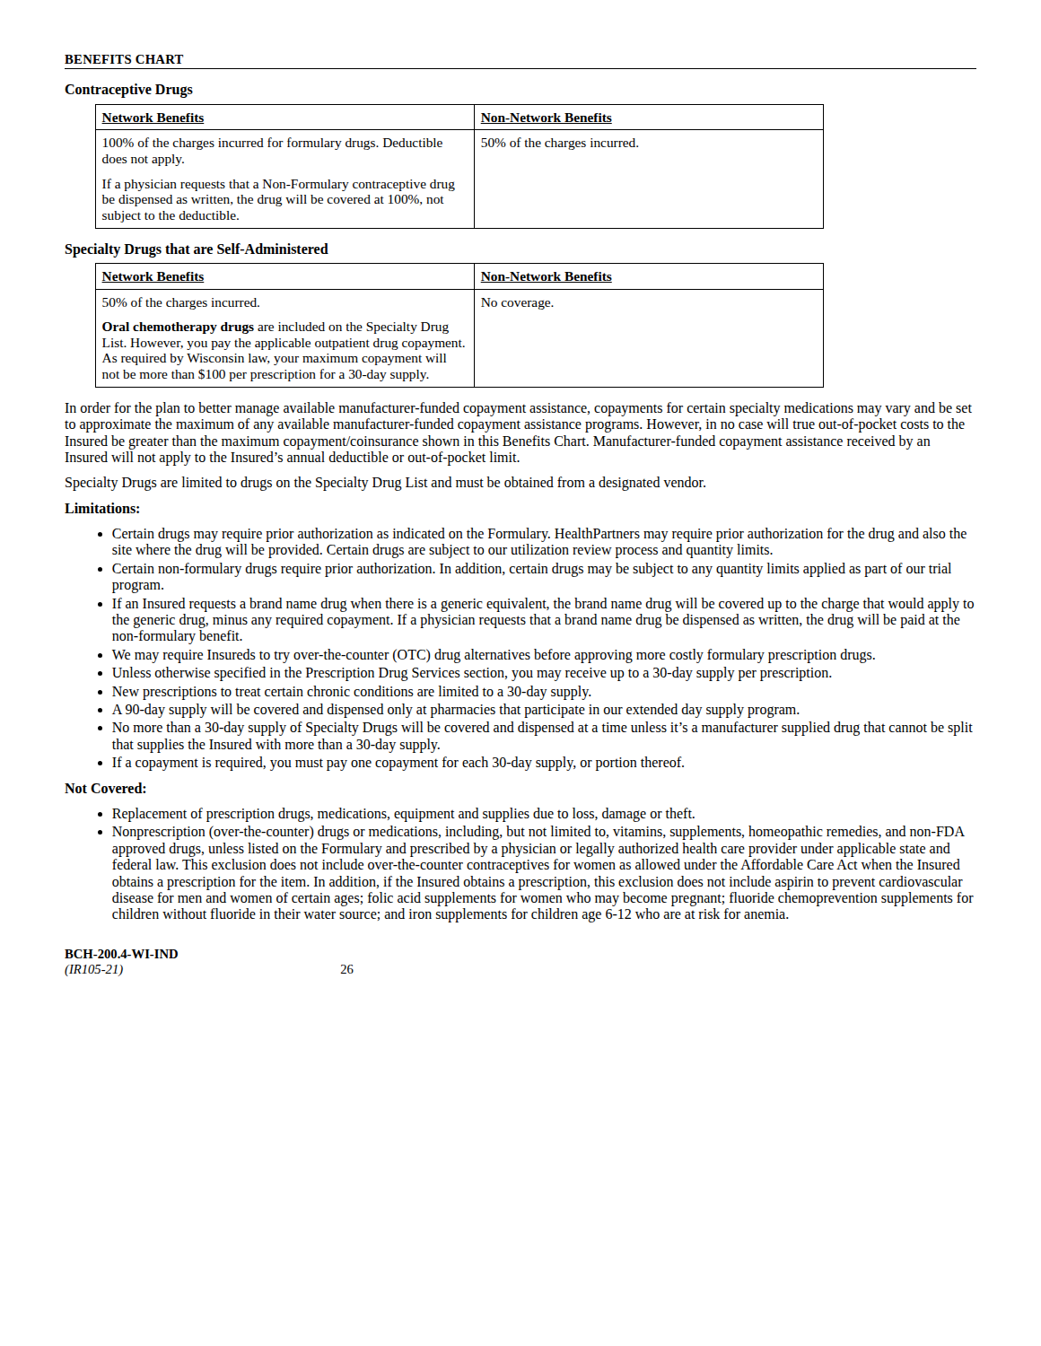BENEFITS CHART
Contraceptive Drugs
| Network Benefits | Non-Network Benefits |
| --- | --- |
| 100% of the charges incurred for formulary drugs. Deductible does not apply. If a physician requests that a Non-Formulary contraceptive drug be dispensed as written, the drug will be covered at 100%, not subject to the deductible. | 50% of the charges incurred. |
Specialty Drugs that are Self-Administered
| Network Benefits | Non-Network Benefits |
| --- | --- |
| 50% of the charges incurred. Oral chemotherapy drugs are included on the Specialty Drug List. However, you pay the applicable outpatient drug copayment. As required by Wisconsin law, your maximum copayment will not be more than $100 per prescription for a 30-day supply. | No coverage. |
In order for the plan to better manage available manufacturer-funded copayment assistance, copayments for certain specialty medications may vary and be set to approximate the maximum of any available manufacturer-funded copayment assistance programs. However, in no case will true out-of-pocket costs to the Insured be greater than the maximum copayment/coinsurance shown in this Benefits Chart. Manufacturer-funded copayment assistance received by an Insured will not apply to the Insured’s annual deductible or out-of-pocket limit.
Specialty Drugs are limited to drugs on the Specialty Drug List and must be obtained from a designated vendor.
Limitations:
Certain drugs may require prior authorization as indicated on the Formulary. HealthPartners may require prior authorization for the drug and also the site where the drug will be provided. Certain drugs are subject to our utilization review process and quantity limits.
Certain non-formulary drugs require prior authorization. In addition, certain drugs may be subject to any quantity limits applied as part of our trial program.
If an Insured requests a brand name drug when there is a generic equivalent, the brand name drug will be covered up to the charge that would apply to the generic drug, minus any required copayment. If a physician requests that a brand name drug be dispensed as written, the drug will be paid at the non-formulary benefit.
We may require Insureds to try over-the-counter (OTC) drug alternatives before approving more costly formulary prescription drugs.
Unless otherwise specified in the Prescription Drug Services section, you may receive up to a 30-day supply per prescription.
New prescriptions to treat certain chronic conditions are limited to a 30-day supply.
A 90-day supply will be covered and dispensed only at pharmacies that participate in our extended day supply program.
No more than a 30-day supply of Specialty Drugs will be covered and dispensed at a time unless it’s a manufacturer supplied drug that cannot be split that supplies the Insured with more than a 30-day supply.
If a copayment is required, you must pay one copayment for each 30-day supply, or portion thereof.
Not Covered:
Replacement of prescription drugs, medications, equipment and supplies due to loss, damage or theft.
Nonprescription (over-the-counter) drugs or medications, including, but not limited to, vitamins, supplements, homeopathic remedies, and non-FDA approved drugs, unless listed on the Formulary and prescribed by a physician or legally authorized health care provider under applicable state and federal law. This exclusion does not include over-the-counter contraceptives for women as allowed under the Affordable Care Act when the Insured obtains a prescription for the item. In addition, if the Insured obtains a prescription, this exclusion does not include aspirin to prevent cardiovascular disease for men and women of certain ages; folic acid supplements for women who may become pregnant; fluoride chemoprevention supplements for children without fluoride in their water source; and iron supplements for children age 6-12 who are at risk for anemia.
BCH-200.4-WI-IND
(IR105-21) 26